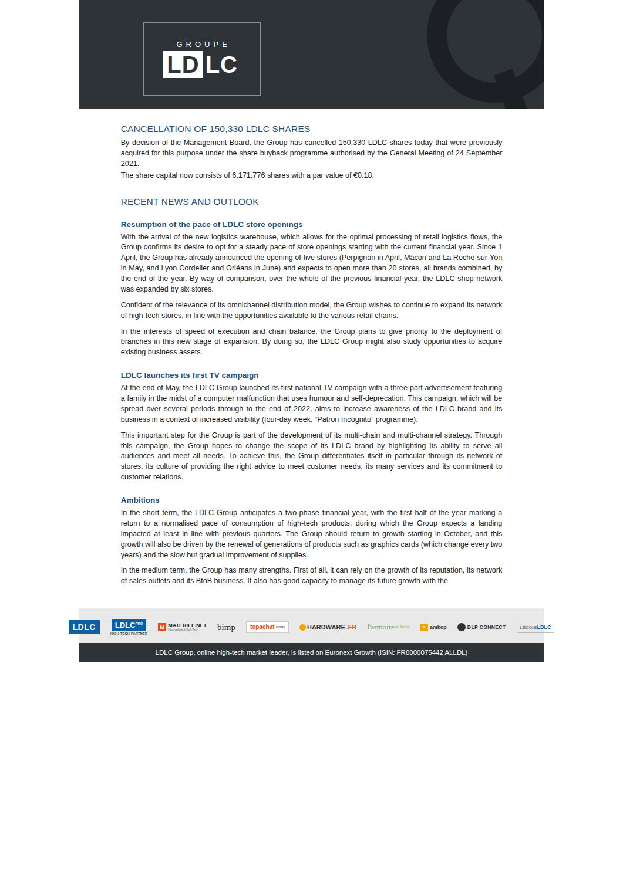GROUPE
LD LC
CANCELLATION OF 150,330 LDLC SHARES
By decision of the Management Board, the Group has cancelled 150,330 LDLC shares today that were previously acquired for this purpose under the share buyback programme authorised by the General Meeting of 24 September 2021.
The share capital now consists of 6,171,776 shares with a par value of €0.18.
RECENT NEWS AND OUTLOOK
Resumption of the pace of LDLC store openings
With the arrival of the new logistics warehouse, which allows for the optimal processing of retail logistics flows, the Group confirms its desire to opt for a steady pace of store openings starting with the current financial year. Since 1 April, the Group has already announced the opening of five stores (Perpignan in April, Mâcon and La Roche-sur-Yon in May, and Lyon Cordelier and Orléans in June) and expects to open more than 20 stores, all brands combined, by the end of the year. By way of comparison, over the whole of the previous financial year, the LDLC shop network was expanded by six stores.
Confident of the relevance of its omnichannel distribution model, the Group wishes to continue to expand its network of high-tech stores, in line with the opportunities available to the various retail chains.
In the interests of speed of execution and chain balance, the Group plans to give priority to the deployment of branches in this new stage of expansion. By doing so, the LDLC Group might also study opportunities to acquire existing business assets.
LDLC launches its first TV campaign
At the end of May, the LDLC Group launched its first national TV campaign with a three-part advertisement featuring a family in the midst of a computer malfunction that uses humour and self-deprecation. This campaign, which will be spread over several periods through to the end of 2022, aims to increase awareness of the LDLC brand and its business in a context of increased visibility (four-day week, “Patron Incognito” programme).
This important step for the Group is part of the development of its multi-chain and multi-channel strategy. Through this campaign, the Group hopes to change the scope of its LDLC brand by highlighting its ability to serve all audiences and meet all needs. To achieve this, the Group differentiates itself in particular through its network of stores, its culture of providing the right advice to meet customer needs, its many services and its commitment to customer relations.
Ambitions
In the short term, the LDLC Group anticipates a two-phase financial year, with the first half of the year marking a return to a normalised pace of consumption of high-tech products, during which the Group expects a landing impacted at least in line with previous quarters. The Group should return to growth starting in October, and this growth will also be driven by the renewal of generations of products such as graphics cards (which change every two years) and the slow but gradual improvement of supplies.
In the medium term, the Group has many strengths. First of all, it can rely on the growth of its reputation, its network of sales outlets and its BtoB business. It also has good capacity to manage its future growth with the
LDLC
LDLCPRO
HIGH-TECH PARTNER
M
MATERIEL.NET Informatique & High-Tech
bimp
topachat.com
HARDWARE.FR
l'armoire de Bébé
a
anikop
DLP CONNECT
L'ÉCOLE
LDLC
LDLC Group, online high-tech market leader, is listed on Euronext Growth (ISIN: FR0000075442 ALLDL)